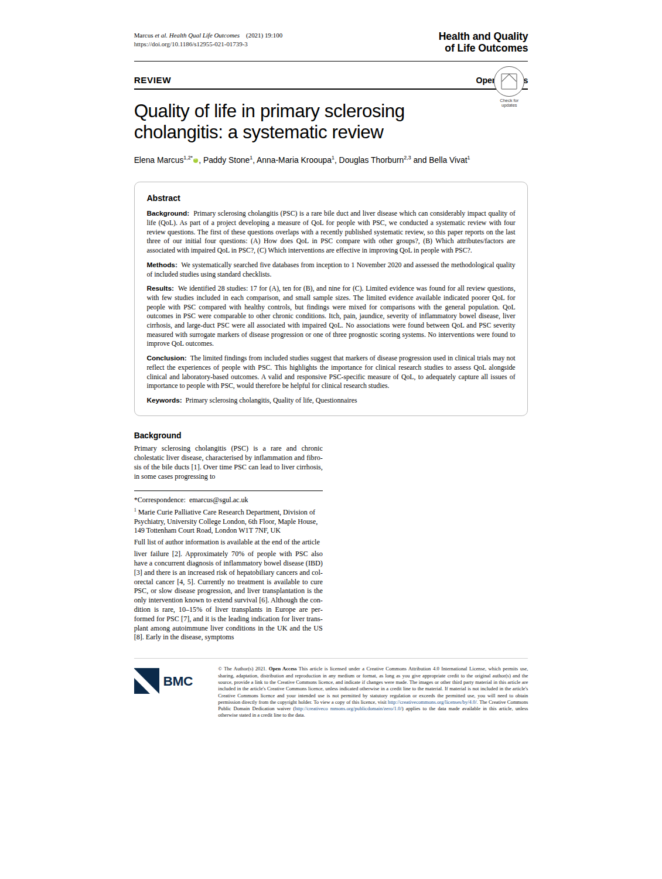Marcus et al. Health Qual Life Outcomes (2021) 19:100
https://doi.org/10.1186/s12955-021-01739-3
Health and Quality
of Life Outcomes
REVIEW
Open Access
Check for
updates
Quality of life in primary sclerosing cholangitis: a systematic review
Elena Marcus1,2* , Paddy Stone1, Anna-Maria Krooupa1, Douglas Thorburn2,3 and Bella Vivat1
Abstract
Background: Primary sclerosing cholangitis (PSC) is a rare bile duct and liver disease which can considerably impact quality of life (QoL). As part of a project developing a measure of QoL for people with PSC, we conducted a systematic review with four review questions. The first of these questions overlaps with a recently published systematic review, so this paper reports on the last three of our initial four questions: (A) How does QoL in PSC compare with other groups?, (B) Which attributes/factors are associated with impaired QoL in PSC?, (C) Which interventions are effective in improving QoL in people with PSC?.
Methods: We systematically searched five databases from inception to 1 November 2020 and assessed the methodological quality of included studies using standard checklists.
Results: We identified 28 studies: 17 for (A), ten for (B), and nine for (C). Limited evidence was found for all review questions, with few studies included in each comparison, and small sample sizes. The limited evidence available indicated poorer QoL for people with PSC compared with healthy controls, but findings were mixed for comparisons with the general population. QoL outcomes in PSC were comparable to other chronic conditions. Itch, pain, jaundice, severity of inflammatory bowel disease, liver cirrhosis, and large-duct PSC were all associated with impaired QoL. No associations were found between QoL and PSC severity measured with surrogate markers of disease progression or one of three prognostic scoring systems. No interventions were found to improve QoL outcomes.
Conclusion: The limited findings from included studies suggest that markers of disease progression used in clinical trials may not reflect the experiences of people with PSC. This highlights the importance for clinical research studies to assess QoL alongside clinical and laboratory-based outcomes. A valid and responsive PSC-specific measure of QoL, to adequately capture all issues of importance to people with PSC, would therefore be helpful for clinical research studies.
Keywords: Primary sclerosing cholangitis, Quality of life, Questionnaires
Background
Primary sclerosing cholangitis (PSC) is a rare and chronic cholestatic liver disease, characterised by inflammation and fibrosis of the bile ducts [1]. Over time PSC can lead to liver cirrhosis, in some cases progressing to
*Correspondence: emarcus@sgul.ac.uk
1 Marie Curie Palliative Care Research Department, Division of Psychiatry, University College London, 6th Floor, Maple House, 149 Tottenham Court Road, London W1T 7NF, UK
Full list of author information is available at the end of the article
liver failure [2]. Approximately 70% of people with PSC also have a concurrent diagnosis of inflammatory bowel disease (IBD) [3] and there is an increased risk of hepatobiliary cancers and colorectal cancer [4, 5]. Currently no treatment is available to cure PSC, or slow disease progression, and liver transplantation is the only intervention known to extend survival [6]. Although the condition is rare, 10–15% of liver transplants in Europe are performed for PSC [7], and it is the leading indication for liver transplant among autoimmune liver conditions in the UK and the US [8]. Early in the disease, symptoms
BMC
© The Author(s) 2021. Open Access This article is licensed under a Creative Commons Attribution 4.0 International License, which permits use, sharing, adaptation, distribution and reproduction in any medium or format, as long as you give appropriate credit to the original author(s) and the source, provide a link to the Creative Commons licence, and indicate if changes were made. The images or other third party material in this article are included in the article's Creative Commons licence, unless indicated otherwise in a credit line to the material. If material is not included in the article's Creative Commons licence and your intended use is not permitted by statutory regulation or exceeds the permitted use, you will need to obtain permission directly from the copyright holder. To view a copy of this licence, visit http://creativecommons.org/licenses/by/4.0/. The Creative Commons Public Domain Dedication waiver (http://creativeco mmons.org/publicdomain/zero/1.0/) applies to the data made available in this article, unless otherwise stated in a credit line to the data.